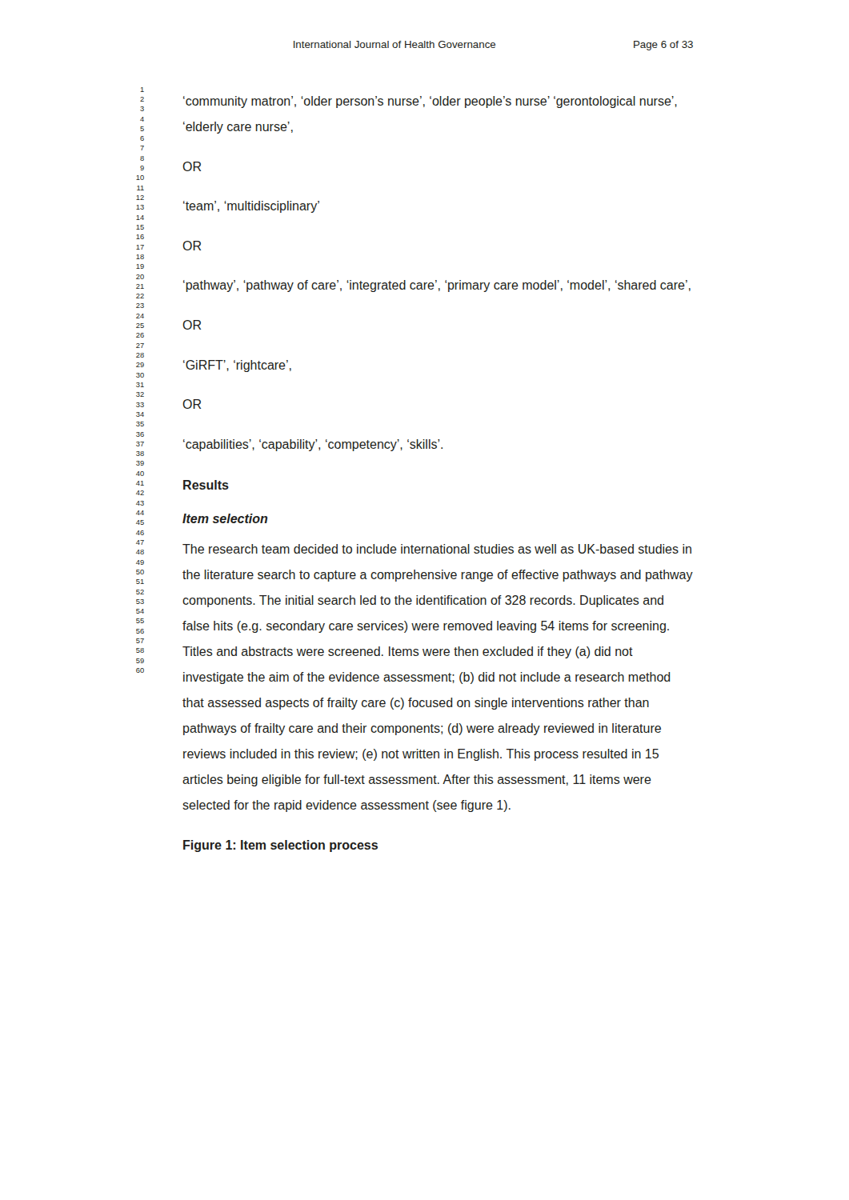International Journal of Health Governance
Page 6 of 33
1
2
3
4
5
6
7
8
9
10
11
12
13
14
15
16
17
18
19
20
21
22
23
24
25
26
27
28
29
30
31
32
33
34
35
36
37
38
39
40
41
42
43
44
45
46
47
48
49
50
51
52
53
54
55
56
57
58
59
60
‘community matron’, ‘older person’s nurse’, ‘older people’s nurse’ ‘gerontological nurse’, ‘elderly care nurse’,
OR
‘team’, ‘multidisciplinary’
OR
‘pathway’, ‘pathway of care’, ‘integrated care’, ‘primary care model’, ‘model’, ‘shared care’,
OR
‘GiRFT’, ‘rightcare’,
OR
‘capabilities’, ‘capability’, ‘competency’, ‘skills’.
Results
Item selection
The research team decided to include international studies as well as UK-based studies in the literature search to capture a comprehensive range of effective pathways and pathway components. The initial search led to the identification of 328 records. Duplicates and false hits (e.g. secondary care services) were removed leaving 54 items for screening. Titles and abstracts were screened. Items were then excluded if they (a) did not investigate the aim of the evidence assessment; (b) did not include a research method that assessed aspects of frailty care (c) focused on single interventions rather than pathways of frailty care and their components; (d) were already reviewed in literature reviews included in this review; (e) not written in English. This process resulted in 15 articles being eligible for full-text assessment. After this assessment, 11 items were selected for the rapid evidence assessment (see figure 1).
Figure 1: Item selection process